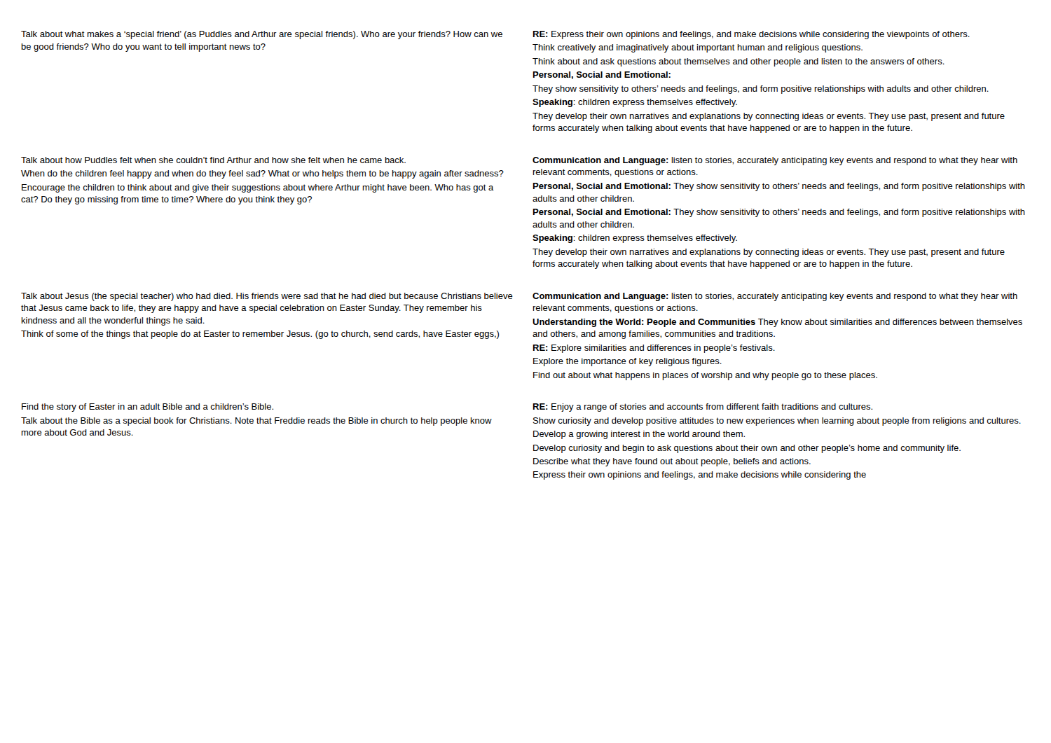| Talk about what makes a ‘special friend’ (as Puddles and Arthur are special friends). Who are your friends? How can we be good friends? Who do you want to tell important news to? | RE: Express their own opinions and feelings, and make decisions while considering the viewpoints of others. Think creatively and imaginatively about important human and religious questions. Think about and ask questions about themselves and other people and listen to the answers of others. Personal, Social and Emotional: They show sensitivity to others’ needs and feelings, and form positive relationships with adults and other children. Speaking : children express themselves effectively. They develop their own narratives and explanations by connecting ideas or events. They use past, present and future forms accurately when talking about events that have happened or are to happen in the future. |
| Talk about how Puddles felt when she couldn’t find Arthur and how she felt when he came back. When do the children feel happy and when do they feel sad? What or who helps them to be happy again after sadness? Encourage the children to think about and give their suggestions about where Arthur might have been. Who has got a cat? Do they go missing from time to time? Where do you think they go? | Communication and Language: listen to stories, accurately anticipating key events and respond to what they hear with relevant comments, questions or actions. Personal, Social and Emotional: They show sensitivity to others’ needs and feelings, and form positive relationships with adults and other children. Personal, Social and Emotional: They show sensitivity to others’ needs and feelings, and form positive relationships with adults and other children. Speaking : children express themselves effectively. They develop their own narratives and explanations by connecting ideas or events. They use past, present and future forms accurately when talking about events that have happened or are to happen in the future. |
| Talk about Jesus (the special teacher) who had died. His friends were sad that he had died but because Christians believe that Jesus came back to life, they are happy and have a special celebration on Easter Sunday. They remember his kindness and all the wonderful things he said. Think of some of the things that people do at Easter to remember Jesus. (go to church, send cards, have Easter eggs,) | Communication and Language: listen to stories, accurately anticipating key events and respond to what they hear with relevant comments, questions or actions. Understanding the World: People and Communities They know about similarities and differences between themselves and others, and among families, communities and traditions. RE: Explore similarities and differences in people’s festivals. Explore the importance of key religious figures. Find out about what happens in places of worship and why people go to these places. |
| Find the story of Easter in an adult Bible and a children’s Bible. Talk about the Bible as a special book for Christians. Note that Freddie reads the Bible in church to help people know more about God and Jesus. | RE: Enjoy a range of stories and accounts from different faith traditions and cultures. Show curiosity and develop positive attitudes to new experiences when learning about people from religions and cultures. Develop a growing interest in the world around them. Develop curiosity and begin to ask questions about their own and other people’s home and community life. Describe what they have found out about people, beliefs and actions. Express their own opinions and feelings, and make decisions while considering the |